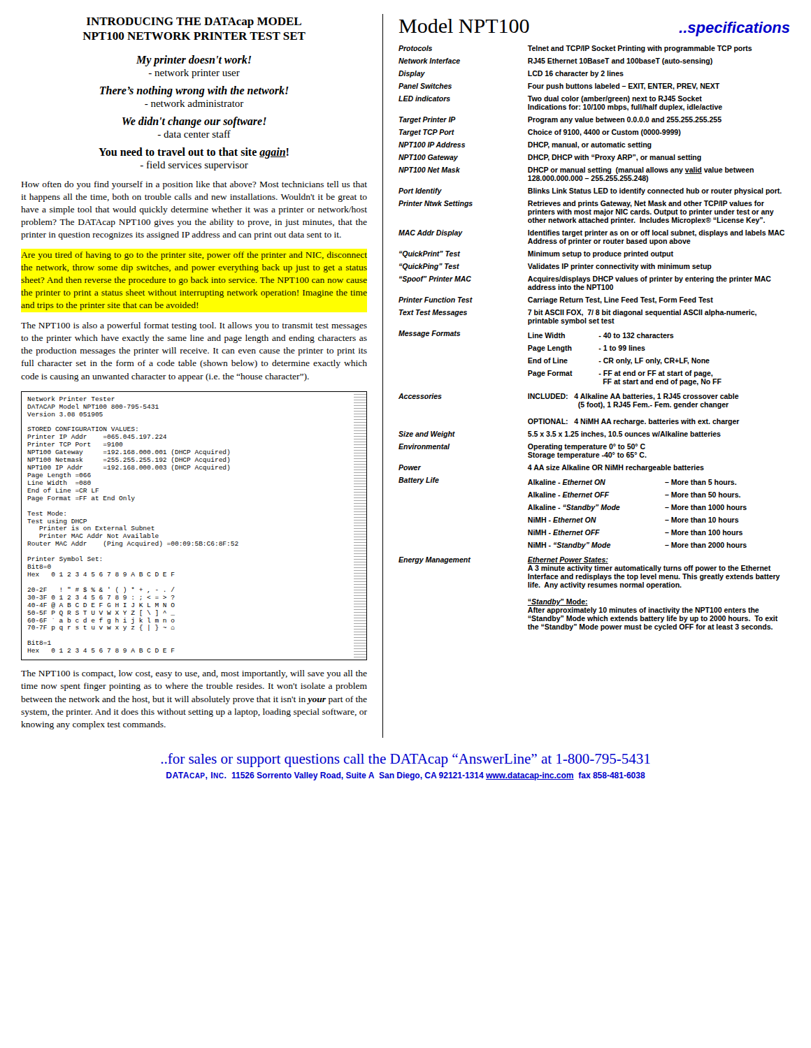INTRODUCING THE DATAcap MODEL
NPT100 NETWORK PRINTER TEST SET
My printer doesn't work! network printer user
There’s nothing wrong with the network! network administrator
We didn't change our software! data center staff
You need to travel out to that site again! field services supervisor
How often do you find yourself in a position like that above? Most technicians tell us that it happens all the time, both on trouble calls and new installations. Wouldn't it be great to have a simple tool that would quickly determine whether it was a printer or network/host problem? The DATAcap NPT100 gives you the ability to prove, in just minutes, that the printer in question recognizes its assigned IP address and can print out data sent to it.
Are you tired of having to go to the printer site, power off the printer and NIC, disconnect the network, throw some dip switches, and power everything back up just to get a status sheet? And then reverse the procedure to go back into service. The NPT100 can now cause the printer to print a status sheet without interrupting network operation! Imagine the time and trips to the printer site that can be avoided!
The NPT100 is also a powerful format testing tool. It allows you to transmit test messages to the printer which have exactly the same line and page length and ending characters as the production messages the printer will receive. It can even cause the printer to print its full character set in the form of a code table (shown below) to determine exactly which code is causing an unwanted character to appear (i.e. the “house character”).
Network Printer Tester DATACAP Model NPT100 800-795-5431 Version 3.08 051905 STORED CONFIGURATION VALUES: Printer IP Addr =065.045.197.224 Printer TCP Port =9100 NPT100 Gateway =192.168.000.001 (DHCP Acquired) NPT100 Netmask =255.255.255.192 (DHCP Acquired) NPT100 IP Addr =192.168.000.003 (DHCP Acquired) Page Length =066 Line Width =080 End of Line =CR LF Page Format =FF at End Only Test Mode: Test using DHCP Printer is on External Subnet Printer MAC Addr Not Available Router MAC Addr (Ping Acquired) =00:09:5B:C6:8F:52 Printer Symbol Set: Bit8=0 Hex 0 1 2 3 4 5 6 7 8 9 A B C D E F 20-2F ! " # $ % & ' ( ) * + , - . / 30-3F 0 1 2 3 4 5 6 7 8 9 : ; < = > ? 40-4F @ A B C D E F G H I J K L M N O 50-5F P Q R S T U V W X Y Z [ \ ] ^ _ 60-6F ` a b c d e f g h i j k l m n o 70-7F p q r s t u v w x y z { | } ~ ⌂ Bit8=1 Hex 0 1 2 3 4 5 6 7 8 9 A B C D E F
The NPT100 is compact, low cost, easy to use, and, most importantly, will save you all the time now spent finger pointing as to where the trouble resides. It won't isolate a problem between the network and the host, but it will absolutely prove that it isn't in your part of the system, the printer. And it does this without setting up a laptop, loading special software, or knowing any complex test commands.
Model NPT100 ..specifications
| Protocols | Telnet and TCP/IP Socket Printing with programmable TCP ports |
| Network Interface | RJ45 Ethernet 10BaseT and 100baseT (auto-sensing) |
| Display | LCD 16 character by 2 lines |
| Panel Switches | Four push buttons labeled – EXIT, ENTER, PREV, NEXT |
| LED indicators | Two dual color (amber/green) next to RJ45 Socket Indications for: 10/100 mbps, full/half duplex, idle/active |
| Target Printer IP | Program any value between 0.0.0.0 and 255.255.255.255 |
| Target TCP Port | Choice of 9100, 4400 or Custom (0000-9999) |
| NPT100 IP Address | DHCP, manual, or automatic setting |
| NPT100 Gateway | DHCP, DHCP with “Proxy ARP”, or manual setting |
| NPT100 Net Mask | DHCP or manual setting (manual allows any valid value between 128.000.000.000 – 255.255.255.248) |
| Port Identify | Blinks Link Status LED to identify connected hub or router physical port. |
| Printer Ntwk Settings | Retrieves and prints Gateway, Net Mask and other TCP/IP values for printers with most major NIC cards. Output to printer under test or any other network attached printer. Includes Microplex® “License Key”. |
| MAC Addr Display | Identifies target printer as on or off local subnet, displays and labels MAC Address of printer or router based upon above |
| “QuickPrint” Test | Minimum setup to produce printed output |
| “QuickPing” Test | Validates IP printer connectivity with minimum setup |
| “Spoof” Printer MAC | Acquires/displays DHCP values of printer by entering the printer MAC address into the NPT100 |
| Printer Function Test | Carriage Return Test, Line Feed Test, Form Feed Test |
| Text Test Messages | 7 bit ASCII FOX, 7/ 8 bit diagonal sequential ASCII alpha-numeric, printable symbol set test |
| Message Formats | / Line Width / - 40 to 132 characters / / Page Length / - 1 to 99 lines / / End of Line / - CR only, LF only, CR+LF, None / / Page Format / - FF at end or FF at start of page, FF at start and end of page, No FF / |
| Accessories | INCLUDED: 4 Alkaline AA batteries, 1 RJ45 crossover cable (5 foot), 1 RJ45 Fem.- Fem. gender changer OPTIONAL: 4 NiMH AA recharge. batteries with ext. charger |
| Size and Weight | 5.5 x 3.5 x 1.25 inches, 10.5 ounces w/Alkaline batteries |
| Environmental | Operating temperature 0° to 50° C Storage temperature -40° to 65° C. |
| Power | 4 AA size Alkaline OR NiMH rechargeable batteries |
| Battery Life | / Alkaline - Ethernet ON / – More than 5 hours. / / Alkaline - Ethernet OFF / – More than 50 hours. / / Alkaline - “Standby” Mode / – More than 1000 hours / / NiMH - Ethernet ON / – More than 10 hours / / NiMH - Ethernet OFF / – More than 100 hours / / NiMH - “Standby” Mode / – More than 2000 hours / |
| Energy Management | Ethernet Power States: A 3 minute activity timer automatically turns off power to the Ethernet Interface and redisplays the top level menu. This greatly extends battery life. Any activity resumes normal operation. “ Standby ” Mode: After approximately 10 minutes of inactivity the NPT100 enters the “Standby” Mode which extends battery life by up to 2000 hours. To exit the “Standby” Mode power must be cycled OFF for at least 3 seconds. |
..for sales or support questions call the DATAcap “AnswerLine” at 1-800-795-5431
DATACAP, INC. 11526 Sorrento Valley Road, Suite A San Diego, CA 92121-1314 www.datacap-inc.com fax 858-481-6038